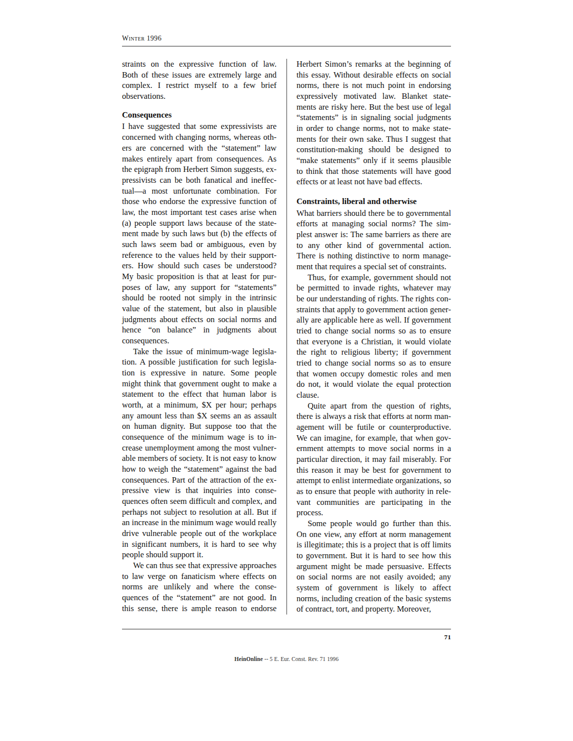Winter 1996
straints on the expressive function of law. Both of these issues are extremely large and complex. I restrict myself to a few brief observations.
Consequences
I have suggested that some expressivists are concerned with changing norms, whereas others are concerned with the “statement” law makes entirely apart from consequences. As the epigraph from Herbert Simon suggests, expressivists can be both fanatical and ineffectual—a most unfortunate combination. For those who endorse the expressive function of law, the most important test cases arise when (a) people support laws because of the statement made by such laws but (b) the effects of such laws seem bad or ambiguous, even by reference to the values held by their supporters. How should such cases be understood? My basic proposition is that at least for purposes of law, any support for “statements” should be rooted not simply in the intrinsic value of the statement, but also in plausible judgments about effects on social norms and hence “on balance” in judgments about consequences.
Take the issue of minimum-wage legislation. A possible justification for such legislation is expressive in nature. Some people might think that government ought to make a statement to the effect that human labor is worth, at a minimum, $X per hour; perhaps any amount less than $X seems an as assault on human dignity. But suppose too that the consequence of the minimum wage is to increase unemployment among the most vulnerable members of society. It is not easy to know how to weigh the “statement” against the bad consequences. Part of the attraction of the expressive view is that inquiries into consequences often seem difficult and complex, and perhaps not subject to resolution at all. But if an increase in the minimum wage would really drive vulnerable people out of the workplace in significant numbers, it is hard to see why people should support it.
We can thus see that expressive approaches to law verge on fanaticism where effects on norms are unlikely and where the consequences of the “statement” are not good. In this sense, there is ample reason to endorse Herbert Simon’s remarks at the beginning of this essay. Without desirable effects on social norms, there is not much point in endorsing expressively motivated law. Blanket statements are risky here. But the best use of legal “statements” is in signaling social judgments in order to change norms, not to make statements for their own sake. Thus I suggest that constitution-making should be designed to “make statements” only if it seems plausible to think that those statements will have good effects or at least not have bad effects.
Constraints, liberal and otherwise
What barriers should there be to governmental efforts at managing social norms? The simplest answer is: The same barriers as there are to any other kind of governmental action. There is nothing distinctive to norm management that requires a special set of constraints.
Thus, for example, government should not be permitted to invade rights, whatever may be our understanding of rights. The rights constraints that apply to government action generally are applicable here as well. If government tried to change social norms so as to ensure that everyone is a Christian, it would violate the right to religious liberty; if government tried to change social norms so as to ensure that women occupy domestic roles and men do not, it would violate the equal protection clause.
Quite apart from the question of rights, there is always a risk that efforts at norm management will be futile or counterproductive. We can imagine, for example, that when government attempts to move social norms in a particular direction, it may fail miserably. For this reason it may be best for government to attempt to enlist intermediate organizations, so as to ensure that people with authority in relevant communities are participating in the process.
Some people would go further than this. On one view, any effort at norm management is illegitimate; this is a project that is off limits to government. But it is hard to see how this argument might be made persuasive. Effects on social norms are not easily avoided; any system of government is likely to affect norms, including creation of the basic systems of contract, tort, and property. Moreover,
71
HeinOnline -- 5 E. Eur. Const. Rev. 71 1996